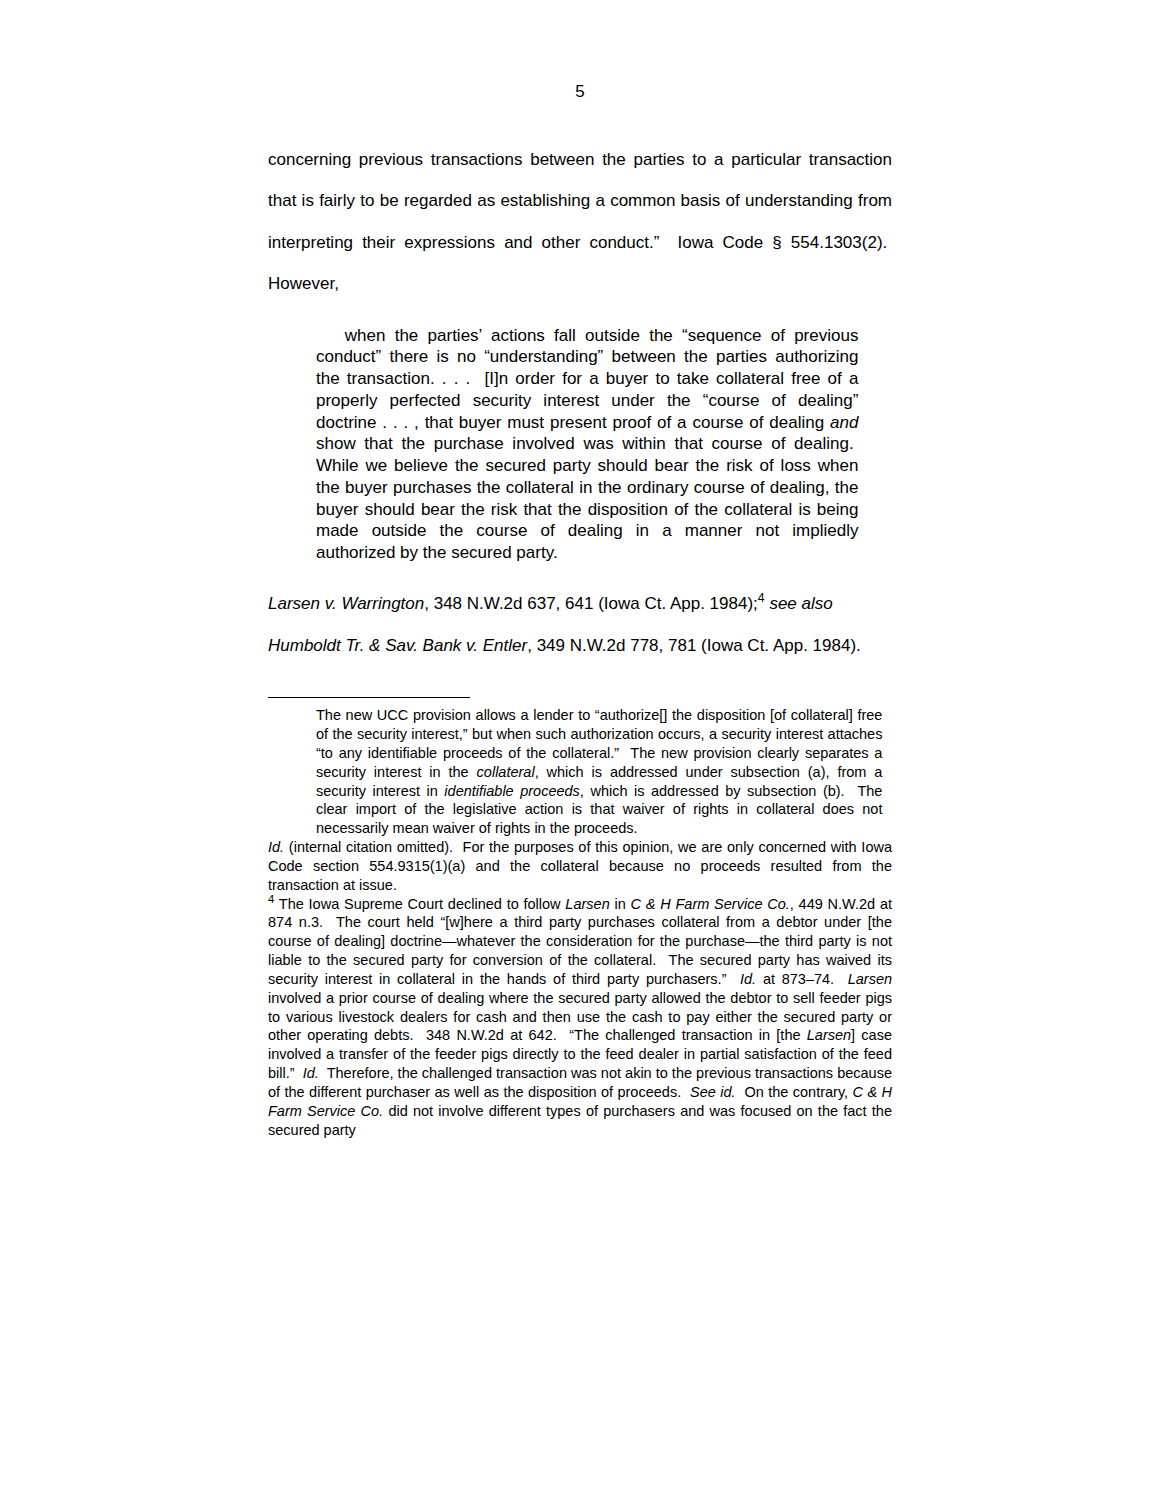5
concerning previous transactions between the parties to a particular transaction that is fairly to be regarded as establishing a common basis of understanding from interpreting their expressions and other conduct.” Iowa Code § 554.1303(2). However,
when the parties’ actions fall outside the “sequence of previous conduct” there is no “understanding” between the parties authorizing the transaction. . . . [I]n order for a buyer to take collateral free of a properly perfected security interest under the “course of dealing” doctrine . . . , that buyer must present proof of a course of dealing and show that the purchase involved was within that course of dealing. While we believe the secured party should bear the risk of loss when the buyer purchases the collateral in the ordinary course of dealing, the buyer should bear the risk that the disposition of the collateral is being made outside the course of dealing in a manner not impliedly authorized by the secured party.
Larsen v. Warrington, 348 N.W.2d 637, 641 (Iowa Ct. App. 1984);4 see also
Humboldt Tr. & Sav. Bank v. Entler, 349 N.W.2d 778, 781 (Iowa Ct. App. 1984).
The new UCC provision allows a lender to “authorize[] the disposition [of collateral] free of the security interest,” but when such authorization occurs, a security interest attaches “to any identifiable proceeds of the collateral.” The new provision clearly separates a security interest in the collateral, which is addressed under subsection (a), from a security interest in identifiable proceeds, which is addressed by subsection (b). The clear import of the legislative action is that waiver of rights in collateral does not necessarily mean waiver of rights in the proceeds.
Id. (internal citation omitted). For the purposes of this opinion, we are only concerned with Iowa Code section 554.9315(1)(a) and the collateral because no proceeds resulted from the transaction at issue.
4 The Iowa Supreme Court declined to follow Larsen in C & H Farm Service Co., 449 N.W.2d at 874 n.3. The court held “[w]here a third party purchases collateral from a debtor under [the course of dealing] doctrine—whatever the consideration for the purchase—the third party is not liable to the secured party for conversion of the collateral. The secured party has waived its security interest in collateral in the hands of third party purchasers.” Id. at 873–74. Larsen involved a prior course of dealing where the secured party allowed the debtor to sell feeder pigs to various livestock dealers for cash and then use the cash to pay either the secured party or other operating debts. 348 N.W.2d at 642. “The challenged transaction in [the Larsen] case involved a transfer of the feeder pigs directly to the feed dealer in partial satisfaction of the feed bill.” Id. Therefore, the challenged transaction was not akin to the previous transactions because of the different purchaser as well as the disposition of proceeds. See id. On the contrary, C & H Farm Service Co. did not involve different types of purchasers and was focused on the fact the secured party